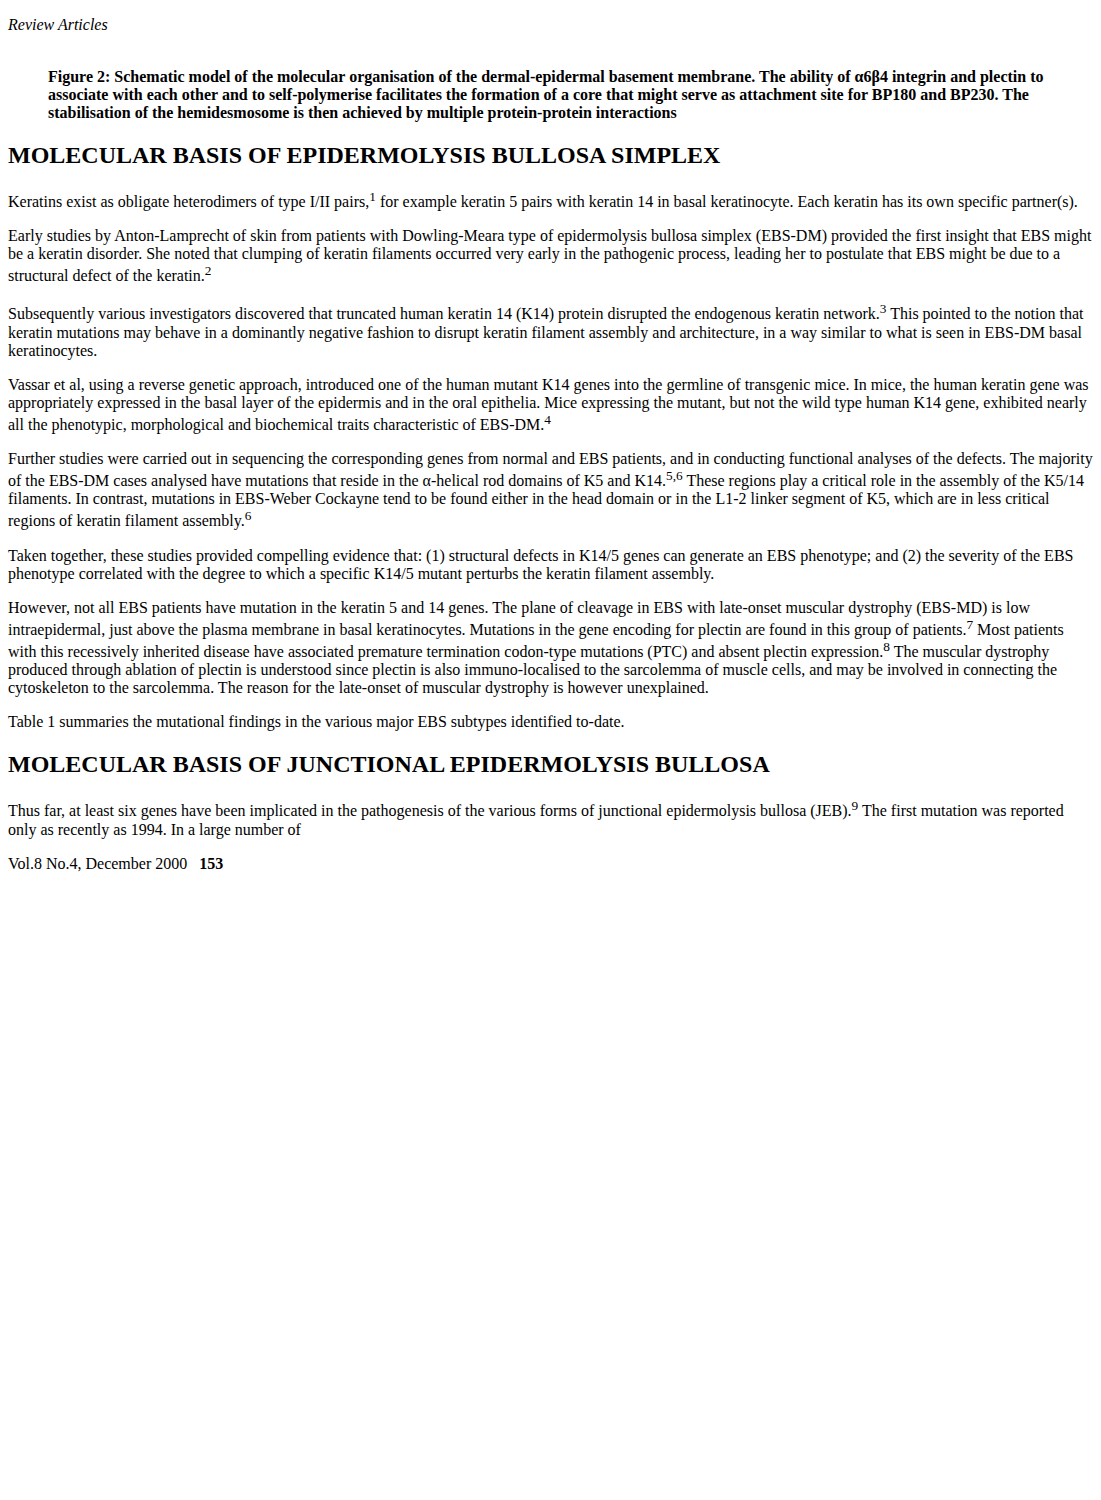Review Articles
Figure 2: Schematic model of the molecular organisation of the dermal-epidermal basement membrane. The ability of α6β4 integrin and plectin to associate with each other and to self-polymerise facilitates the formation of a core that might serve as attachment site for BP180 and BP230. The stabilisation of the hemidesmosome is then achieved by multiple protein-protein interactions
MOLECULAR BASIS OF EPIDERMOLYSIS BULLOSA SIMPLEX
Keratins exist as obligate heterodimers of type I/II pairs,1 for example keratin 5 pairs with keratin 14 in basal keratinocyte. Each keratin has its own specific partner(s).
Early studies by Anton-Lamprecht of skin from patients with Dowling-Meara type of epidermolysis bullosa simplex (EBS-DM) provided the first insight that EBS might be a keratin disorder. She noted that clumping of keratin filaments occurred very early in the pathogenic process, leading her to postulate that EBS might be due to a structural defect of the keratin.2
Subsequently various investigators discovered that truncated human keratin 14 (K14) protein disrupted the endogenous keratin network.3 This pointed to the notion that keratin mutations may behave in a dominantly negative fashion to disrupt keratin filament assembly and architecture, in a way similar to what is seen in EBS-DM basal keratinocytes.
Vassar et al, using a reverse genetic approach, introduced one of the human mutant K14 genes into the germline of transgenic mice. In mice, the human keratin gene was appropriately expressed in the basal layer of the epidermis and in the oral epithelia. Mice expressing the mutant, but not the wild type human K14 gene, exhibited nearly all the phenotypic, morphological and biochemical traits characteristic of EBS-DM.4
Further studies were carried out in sequencing the corresponding genes from normal and EBS patients, and in conducting functional analyses of the defects. The majority of the EBS-DM cases analysed have mutations that reside in the α-helical rod domains of K5 and K14.5,6 These regions play a critical role in the assembly of the K5/14 filaments. In contrast, mutations in EBS-Weber Cockayne tend to be found either in the head domain or in the L1-2 linker segment of K5, which are in less critical regions of keratin filament assembly.6
Taken together, these studies provided compelling evidence that: (1) structural defects in K14/5 genes can generate an EBS phenotype; and (2) the severity of the EBS phenotype correlated with the degree to which a specific K14/5 mutant perturbs the keratin filament assembly.
However, not all EBS patients have mutation in the keratin 5 and 14 genes. The plane of cleavage in EBS with late-onset muscular dystrophy (EBS-MD) is low intraepidermal, just above the plasma membrane in basal keratinocytes. Mutations in the gene encoding for plectin are found in this group of patients.7 Most patients with this recessively inherited disease have associated premature termination codon-type mutations (PTC) and absent plectin expression.8 The muscular dystrophy produced through ablation of plectin is understood since plectin is also immuno-localised to the sarcolemma of muscle cells, and may be involved in connecting the cytoskeleton to the sarcolemma. The reason for the late-onset of muscular dystrophy is however unexplained.
Table 1 summaries the mutational findings in the various major EBS subtypes identified to-date.
MOLECULAR BASIS OF JUNCTIONAL EPIDERMOLYSIS BULLOSA
Thus far, at least six genes have been implicated in the pathogenesis of the various forms of junctional epidermolysis bullosa (JEB).9 The first mutation was reported only as recently as 1994. In a large number of
Vol.8 No.4, December 2000 153